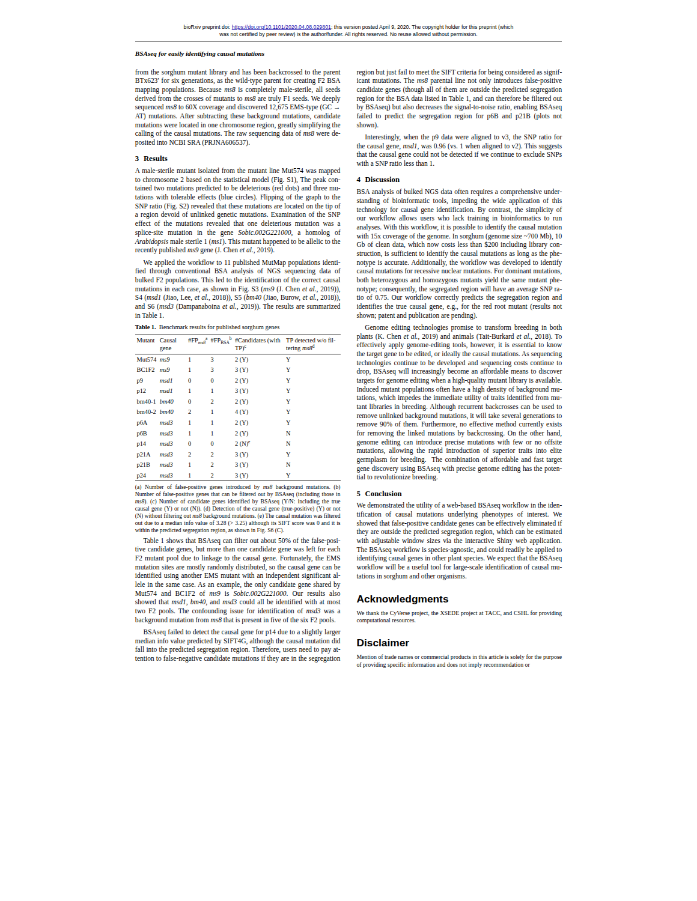bioRxiv preprint doi: https://doi.org/10.1101/2020.04.08.029801; this version posted April 9, 2020. The copyright holder for this preprint (which
was not certified by peer review) is the author/funder. All rights reserved. No reuse allowed without permission.
BSAseq for easily identifying causal mutations
from the sorghum mutant library and has been backcrossed to the parent BTx623′ for six generations, as the wild-type parent for creating F2 BSA mapping populations. Because ms8 is completely male-sterile, all seeds derived from the crosses of mutants to ms8 are truly F1 seeds. We deeply sequenced ms8 to 60X coverage and discovered 12,675 EMS-type (GC → AT) mutations. After subtracting these background mutations, candidate mutations were located in one chromosome region, greatly simplifying the calling of the causal mutations. The raw sequencing data of ms8 were deposited into NCBI SRA (PRJNA606537).
3 Results
A male-sterile mutant isolated from the mutant line Mut574 was mapped to chromosome 2 based on the statistical model (Fig. S1), The peak contained two mutations predicted to be deleterious (red dots) and three mutations with tolerable effects (blue circles). Flipping of the graph to the SNP ratio (Fig. S2) revealed that these mutations are located on the tip of a region devoid of unlinked genetic mutations. Examination of the SNP effect of the mutations revealed that one deleterious mutation was a splice-site mutation in the gene Sobic.002G221000, a homolog of Arabidopsis male sterile 1 (ms1). This mutant happened to be allelic to the recently published ms9 gene (J. Chen et al., 2019).
We applied the workflow to 11 published MutMap populations identified through conventional BSA analysis of NGS sequencing data of bulked F2 populations. This led to the identification of the correct causal mutations in each case, as shown in Fig. S3 (ms9 (J. Chen et al., 2019)), S4 (msd1 (Jiao, Lee, et al., 2018)), S5 (bm40 (Jiao, Burow, et al., 2018)), and S6 (msd3 (Dampanaboina et al., 2019)). The results are summarized in Table 1.
Table 1. Benchmark results for published sorghum genes
| Mutant | Causal gene | #FP ms8 a | #FP BSA b | #Candidates (with TP) c | TP detected w/o filtering ms8 d |
| --- | --- | --- | --- | --- | --- |
| Mut574 | ms9 | 1 | 3 | 2 (Y) | Y |
| BC1F2 | ms9 | 1 | 3 | 3 (Y) | Y |
| p9 | msd1 | 0 | 0 | 2 (Y) | Y |
| p12 | msd1 | 1 | 1 | 3 (Y) | Y |
| bm40-1 | bm40 | 0 | 2 | 2 (Y) | Y |
| bm40-2 | bm40 | 2 | 1 | 4 (Y) | Y |
| p6A | msd3 | 1 | 1 | 2 (Y) | Y |
| p6B | msd3 | 1 | 1 | 2 (Y) | N |
| p14 | msd3 | 0 | 0 | 2 (N) e | N |
| p21A | msd3 | 2 | 2 | 3 (Y) | Y |
| p21B | msd3 | 1 | 2 | 3 (Y) | N |
| p24 | msd3 | 1 | 2 | 3 (Y) | Y |
(a) Number of false-positive genes introduced by ms8 background mutations. (b) Number of false-positive genes that can be filtered out by BSAseq (including those in ms8). (c) Number of candidate genes identified by BSAseq (Y/N: including the true causal gene (Y) or not (N)). (d) Detection of the causal gene (true-positive) (Y) or not (N) without filtering out ms8 background mutations. (e) The causal mutation was filtered out due to a median info value of 3.28 (> 3.25) although its SIFT score was 0 and it is within the predicted segregation region, as shown in Fig. S6 (C).
Table 1 shows that BSAseq can filter out about 50% of the false-positive candidate genes, but more than one candidate gene was left for each F2 mutant pool due to linkage to the causal gene. Fortunately, the EMS mutation sites are mostly randomly distributed, so the causal gene can be identified using another EMS mutant with an independent significant allele in the same case. As an example, the only candidate gene shared by Mut574 and BC1F2 of ms9 is Sobic.002G221000. Our results also showed that msd1, bm40, and msd3 could all be identified with at most two F2 pools. The confounding issue for identification of msd3 was a background mutation from ms8 that is present in five of the six F2 pools.
BSAseq failed to detect the causal gene for p14 due to a slightly larger median info value predicted by SIFT4G, although the causal mutation did fall into the predicted segregation region. Therefore, users need to pay attention to false-negative candidate mutations if they are in the segregation region but just fail to meet the SIFT criteria for being considered as significant mutations. The ms8 parental line not only introduces false-positive candidate genes (though all of them are outside the predicted segregation region for the BSA data listed in Table 1, and can therefore be filtered out by BSAseq) but also decreases the signal-to-noise ratio, enabling BSAseq failed to predict the segregation region for p6B and p21B (plots not shown).
Interestingly, when the p9 data were aligned to v3, the SNP ratio for the causal gene, msd1, was 0.96 (vs. 1 when aligned to v2). This suggests that the causal gene could not be detected if we continue to exclude SNPs with a SNP ratio less than 1.
4 Discussion
BSA analysis of bulked NGS data often requires a comprehensive understanding of bioinformatic tools, impeding the wide application of this technology for causal gene identification. By contrast, the simplicity of our workflow allows users who lack training in bioinformatics to run analyses. With this workflow, it is possible to identify the causal mutation with 15x coverage of the genome. In sorghum (genome size ~700 Mb), 10 Gb of clean data, which now costs less than $200 including library construction, is sufficient to identify the causal mutations as long as the phenotype is accurate. Additionally, the workflow was developed to identify causal mutations for recessive nuclear mutations. For dominant mutations, both heterozygous and homozygous mutants yield the same mutant phenotype; consequently, the segregated region will have an average SNP ratio of 0.75. Our workflow correctly predicts the segregation region and identifies the true causal gene, e.g., for the red root mutant (results not shown; patent and publication are pending).
Genome editing technologies promise to transform breeding in both plants (K. Chen et al., 2019) and animals (Tait-Burkard et al., 2018). To effectively apply genome-editing tools, however, it is essential to know the target gene to be edited, or ideally the causal mutations. As sequencing technologies continue to be developed and sequencing costs continue to drop, BSAseq will increasingly become an affordable means to discover targets for genome editing when a high-quality mutant library is available. Induced mutant populations often have a high density of background mutations, which impedes the immediate utility of traits identified from mutant libraries in breeding. Although recurrent backcrosses can be used to remove unlinked background mutations, it will take several generations to remove 90% of them. Furthermore, no effective method currently exists for removing the linked mutations by backcrossing. On the other hand, genome editing can introduce precise mutations with few or no offsite mutations, allowing the rapid introduction of superior traits into elite germplasm for breeding. The combination of affordable and fast target gene discovery using BSAseq with precise genome editing has the potential to revolutionize breeding.
5 Conclusion
We demonstrated the utility of a web-based BSAseq workflow in the identification of causal mutations underlying phenotypes of interest. We showed that false-positive candidate genes can be effectively eliminated if they are outside the predicted segregation region, which can be estimated with adjustable window sizes via the interactive Shiny web application. The BSAseq workflow is species-agnostic, and could readily be applied to identifying causal genes in other plant species. We expect that the BSAseq workflow will be a useful tool for large-scale identification of causal mutations in sorghum and other organisms.
Acknowledgments
We thank the CyVerse project, the XSEDE project at TACC, and CSHL for providing computational resources.
Disclaimer
Mention of trade names or commercial products in this article is solely for the purpose of providing specific information and does not imply recommendation or